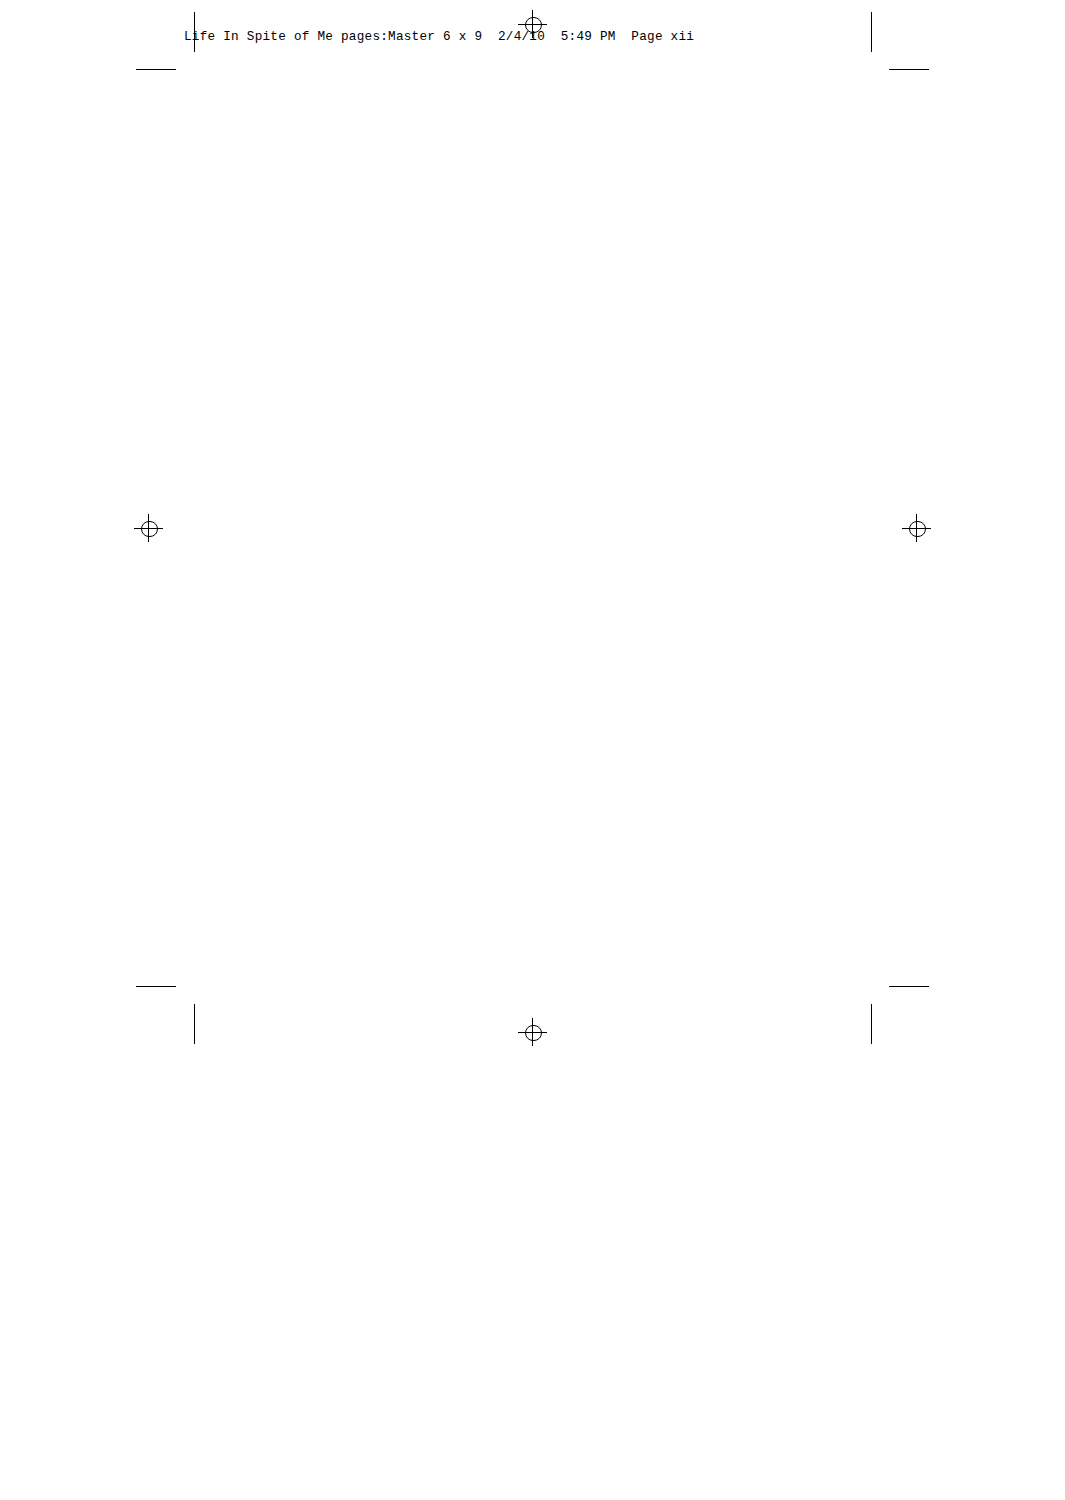Life In Spite of Me pages:Master 6 x 9 2/4/10 5:49 PM Page xii